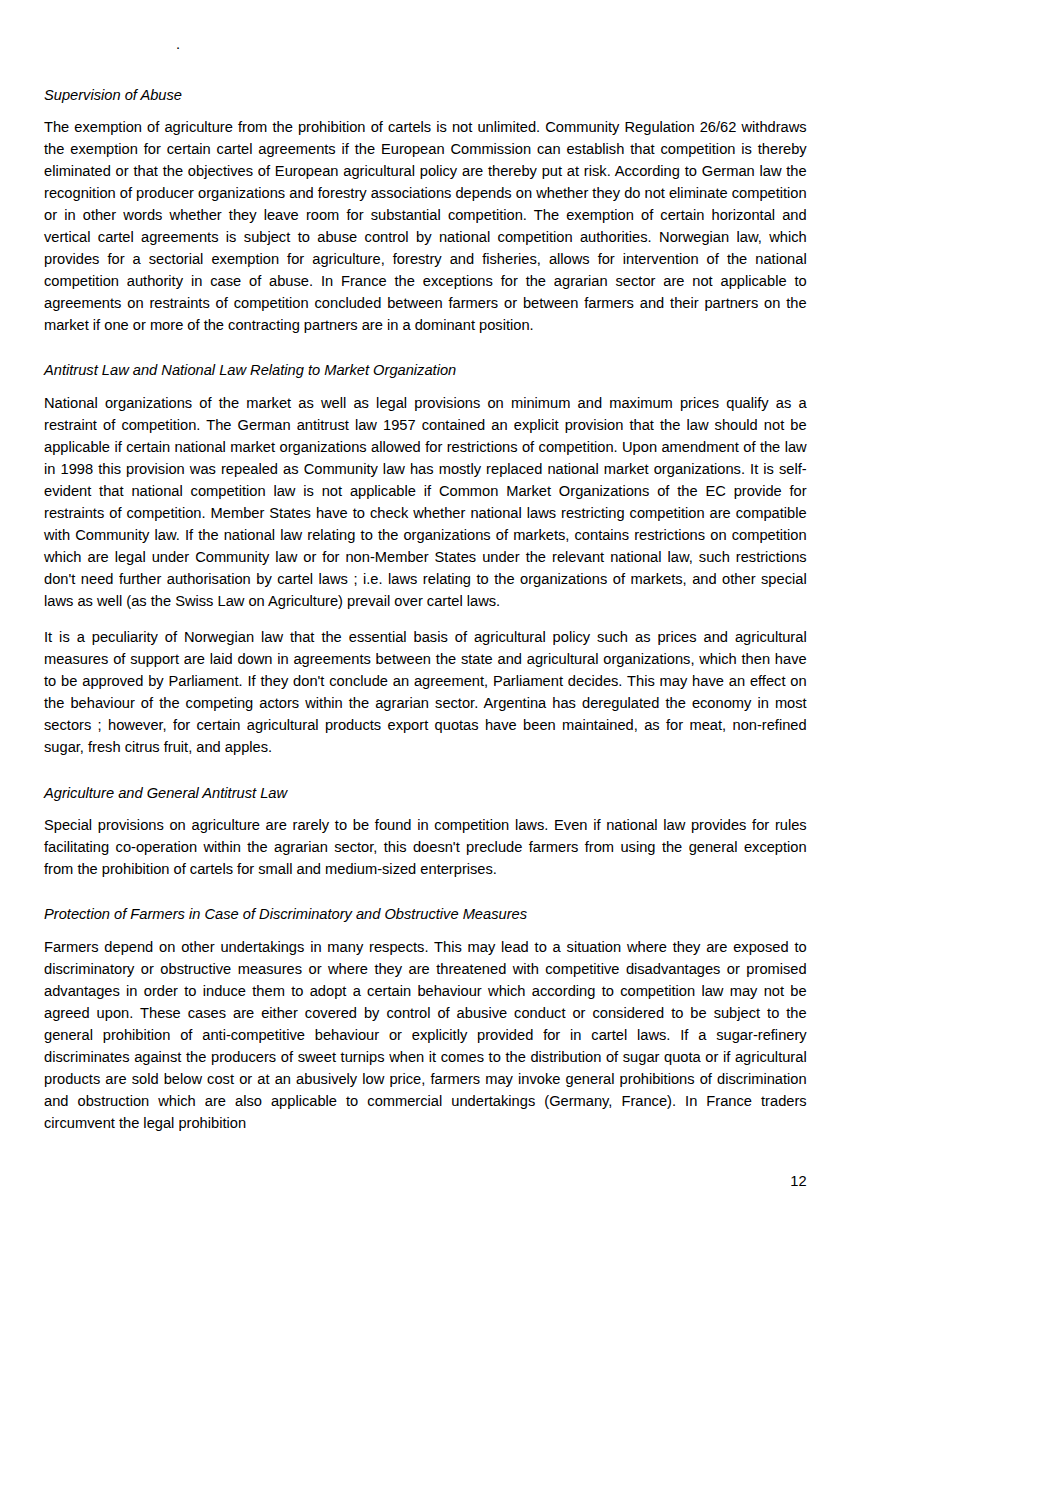.
Supervision of Abuse
The exemption of agriculture from the prohibition of cartels is not unlimited. Community Regulation 26/62 withdraws the exemption for certain cartel agreements if the European Commission can establish that competition is thereby eliminated or that the objectives of European agricultural policy are thereby put at risk. According to German law the recognition of producer organizations and forestry associations depends on whether they do not eliminate competition or in other words whether they leave room for substantial competition. The exemption of certain horizontal and vertical cartel agreements is subject to abuse control by national competition authorities. Norwegian law, which provides for a sectorial exemption for agriculture, forestry and fisheries, allows for intervention of the national competition authority in case of abuse. In France the exceptions for the agrarian sector are not applicable to agreements on restraints of competition concluded between farmers or between farmers and their partners on the market if one or more of the contracting partners are in a dominant position.
Antitrust Law and National Law Relating to Market Organization
National organizations of the market as well as legal provisions on minimum and maximum prices qualify as a restraint of competition. The German antitrust law 1957 contained an explicit provision that the law should not be applicable if certain national market organizations allowed for restrictions of competition. Upon amendment of the law in 1998 this provision was repealed as Community law has mostly replaced national market organizations. It is self-evident that national competition law is not applicable if Common Market Organizations of the EC provide for restraints of competition. Member States have to check whether national laws restricting competition are compatible with Community law. If the national law relating to the organizations of markets, contains restrictions on competition which are legal under Community law or for non-Member States under the relevant national law, such restrictions don't need further authorisation by cartel laws ; i.e. laws relating to the organizations of markets, and other special laws as well (as the Swiss Law on Agriculture) prevail over cartel laws.
It is a peculiarity of Norwegian law that the essential basis of agricultural policy such as prices and agricultural measures of support are laid down in agreements between the state and agricultural organizations, which then have to be approved by Parliament. If they don't conclude an agreement, Parliament decides. This may have an effect on the behaviour of the competing actors within the agrarian sector. Argentina has deregulated the economy in most sectors ; however, for certain agricultural products export quotas have been maintained, as for meat, non-refined sugar, fresh citrus fruit, and apples.
Agriculture and General Antitrust Law
Special provisions on agriculture are rarely to be found in competition laws. Even if national law provides for rules facilitating co-operation within the agrarian sector, this doesn't preclude farmers from using the general exception from the prohibition of cartels for small and medium-sized enterprises.
Protection of Farmers in Case of Discriminatory and Obstructive Measures
Farmers depend on other undertakings in many respects. This may lead to a situation where they are exposed to discriminatory or obstructive measures or where they are threatened with competitive disadvantages or promised advantages in order to induce them to adopt a certain behaviour which according to competition law may not be agreed upon. These cases are either covered by control of abusive conduct or considered to be subject to the general prohibition of anti-competitive behaviour or explicitly provided for in cartel laws. If a sugar-refinery discriminates against the producers of sweet turnips when it comes to the distribution of sugar quota or if agricultural products are sold below cost or at an abusively low price, farmers may invoke general prohibitions of discrimination and obstruction which are also applicable to commercial undertakings (Germany, France). In France traders circumvent the legal prohibition
12